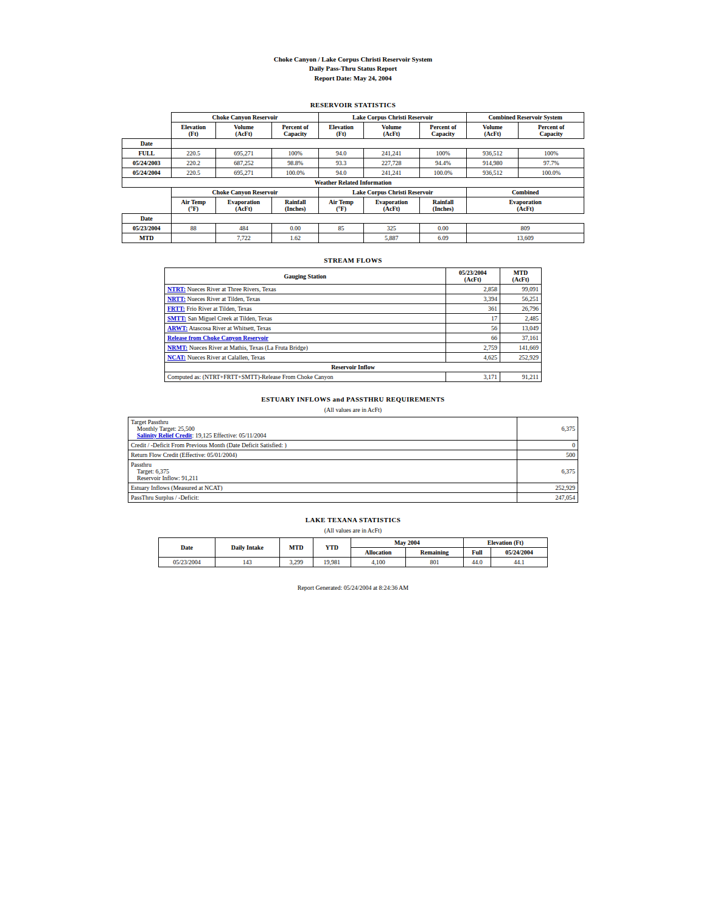Choke Canyon / Lake Corpus Christi Reservoir System
Daily Pass-Thru Status Report
Report Date: May 24, 2004
RESERVOIR STATISTICS
| | Choke Canyon Reservoir | Lake Corpus Christi Reservoir | Combined Reservoir System |
| Elevation (Ft) | Volume (AcFt) | Percent of Capacity | Elevation (Ft) | Volume (AcFt) | Percent of Capacity | Volume (AcFt) | Percent of Capacity |
| Date | |
| FULL | 220.5 | 695,271 | 100% | 94.0 | 241,241 | 100% | 936,512 | 100% |
| 05/24/2003 | 220.2 | 687,252 | 98.8% | 93.3 | 227,728 | 94.4% | 914,980 | 97.7% |
| 05/24/2004 | 220.5 | 695,271 | 100.0% | 94.0 | 241,241 | 100.0% | 936,512 | 100.0% |
| Weather Related Information |
| | Choke Canyon Reservoir | Lake Corpus Christi Reservoir | Combined |
| Air Temp (°F) | Evaporation (AcFt) | Rainfall (Inches) | Air Temp (°F) | Evaporation (AcFt) | Rainfall (Inches) | Evaporation (AcFt) |
| Date | |
| 05/23/2004 | 88 | 484 | 0.00 | 85 | 325 | 0.00 | 809 |
| MTD | | 7,722 | 1.62 | | 5,887 | 6.09 | 13,609 |
STREAM FLOWS
| Gauging Station | 05/23/2004 (AcFt) | MTD (AcFt) |
| --- | --- | --- |
| NTRT: Nueces River at Three Rivers, Texas | 2,858 | 99,091 |
| NRTT: Nueces River at Tilden, Texas | 3,394 | 56,251 |
| FRTT: Frio River at Tilden, Texas | 361 | 26,796 |
| SMTT: San Miguel Creek at Tilden, Texas | 17 | 2,485 |
| ARWT: Atascosa River at Whitsett, Texas | 56 | 13,049 |
| Release from Choke Canyon Reservoir | 66 | 37,161 |
| NRMT: Nueces River at Mathis, Texas (La Fruta Bridge) | 2,759 | 141,669 |
| NCAT: Nueces River at Calallen, Texas | 4,625 | 252,929 |
| Reservoir Inflow |
| Computed as: (NTRT+FRTT+SMTT)-Release From Choke Canyon | 3,171 | 91,211 |
ESTUARY INFLOWS and PASSTHRU REQUIREMENTS
(All values are in AcFt)
| Target Passthru Monthly Target: 25,500 Salinity Relief Credit : 19,125 Effective: 05/11/2004 | 6,375 |
| Credit / -Deficit From Previous Month (Date Deficit Satisfied: ) | 0 |
| Return Flow Credit (Effective: 05/01/2004) | 500 |
| Passthru Target: 6,375 Reservoir Inflow: 91,211 | 6,375 |
| Estuary Inflows (Measured at NCAT) | 252,929 |
| PassThru Surplus / -Deficit: | 247,054 |
LAKE TEXANA STATISTICS
(All values are in AcFt)
| Date | Daily Intake | MTD | YTD | May 2004 | Elevation (Ft) |
| --- | --- | --- | --- | --- | --- |
| Allocation | Remaining | Full | 05/24/2004 |
| 05/23/2004 | 143 | 3,299 | 19,981 | 4,100 | 801 | 44.0 | 44.1 |
Report Generated: 05/24/2004 at 8:24:36 AM